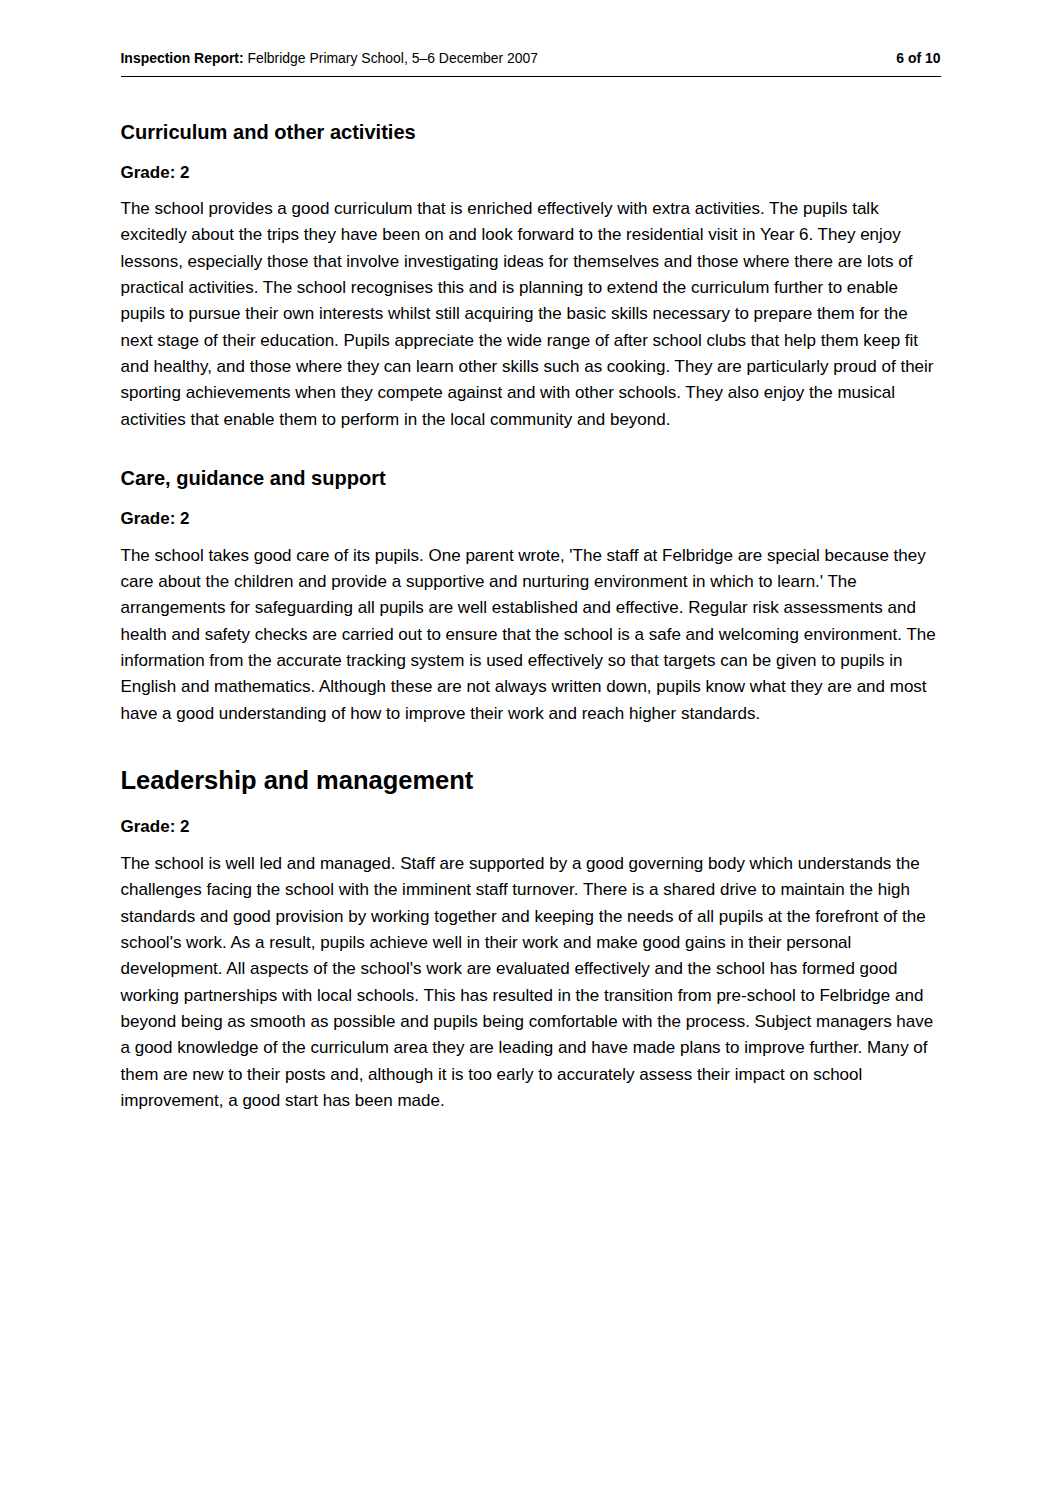Inspection Report: Felbridge Primary School, 5–6 December 2007 6 of 10
Curriculum and other activities
Grade: 2
The school provides a good curriculum that is enriched effectively with extra activities. The pupils talk excitedly about the trips they have been on and look forward to the residential visit in Year 6. They enjoy lessons, especially those that involve investigating ideas for themselves and those where there are lots of practical activities. The school recognises this and is planning to extend the curriculum further to enable pupils to pursue their own interests whilst still acquiring the basic skills necessary to prepare them for the next stage of their education. Pupils appreciate the wide range of after school clubs that help them keep fit and healthy, and those where they can learn other skills such as cooking. They are particularly proud of their sporting achievements when they compete against and with other schools. They also enjoy the musical activities that enable them to perform in the local community and beyond.
Care, guidance and support
Grade: 2
The school takes good care of its pupils. One parent wrote, 'The staff at Felbridge are special because they care about the children and provide a supportive and nurturing environment in which to learn.' The arrangements for safeguarding all pupils are well established and effective. Regular risk assessments and health and safety checks are carried out to ensure that the school is a safe and welcoming environment. The information from the accurate tracking system is used effectively so that targets can be given to pupils in English and mathematics. Although these are not always written down, pupils know what they are and most have a good understanding of how to improve their work and reach higher standards.
Leadership and management
Grade: 2
The school is well led and managed. Staff are supported by a good governing body which understands the challenges facing the school with the imminent staff turnover. There is a shared drive to maintain the high standards and good provision by working together and keeping the needs of all pupils at the forefront of the school's work. As a result, pupils achieve well in their work and make good gains in their personal development. All aspects of the school's work are evaluated effectively and the school has formed good working partnerships with local schools. This has resulted in the transition from pre-school to Felbridge and beyond being as smooth as possible and pupils being comfortable with the process. Subject managers have a good knowledge of the curriculum area they are leading and have made plans to improve further. Many of them are new to their posts and, although it is too early to accurately assess their impact on school improvement, a good start has been made.